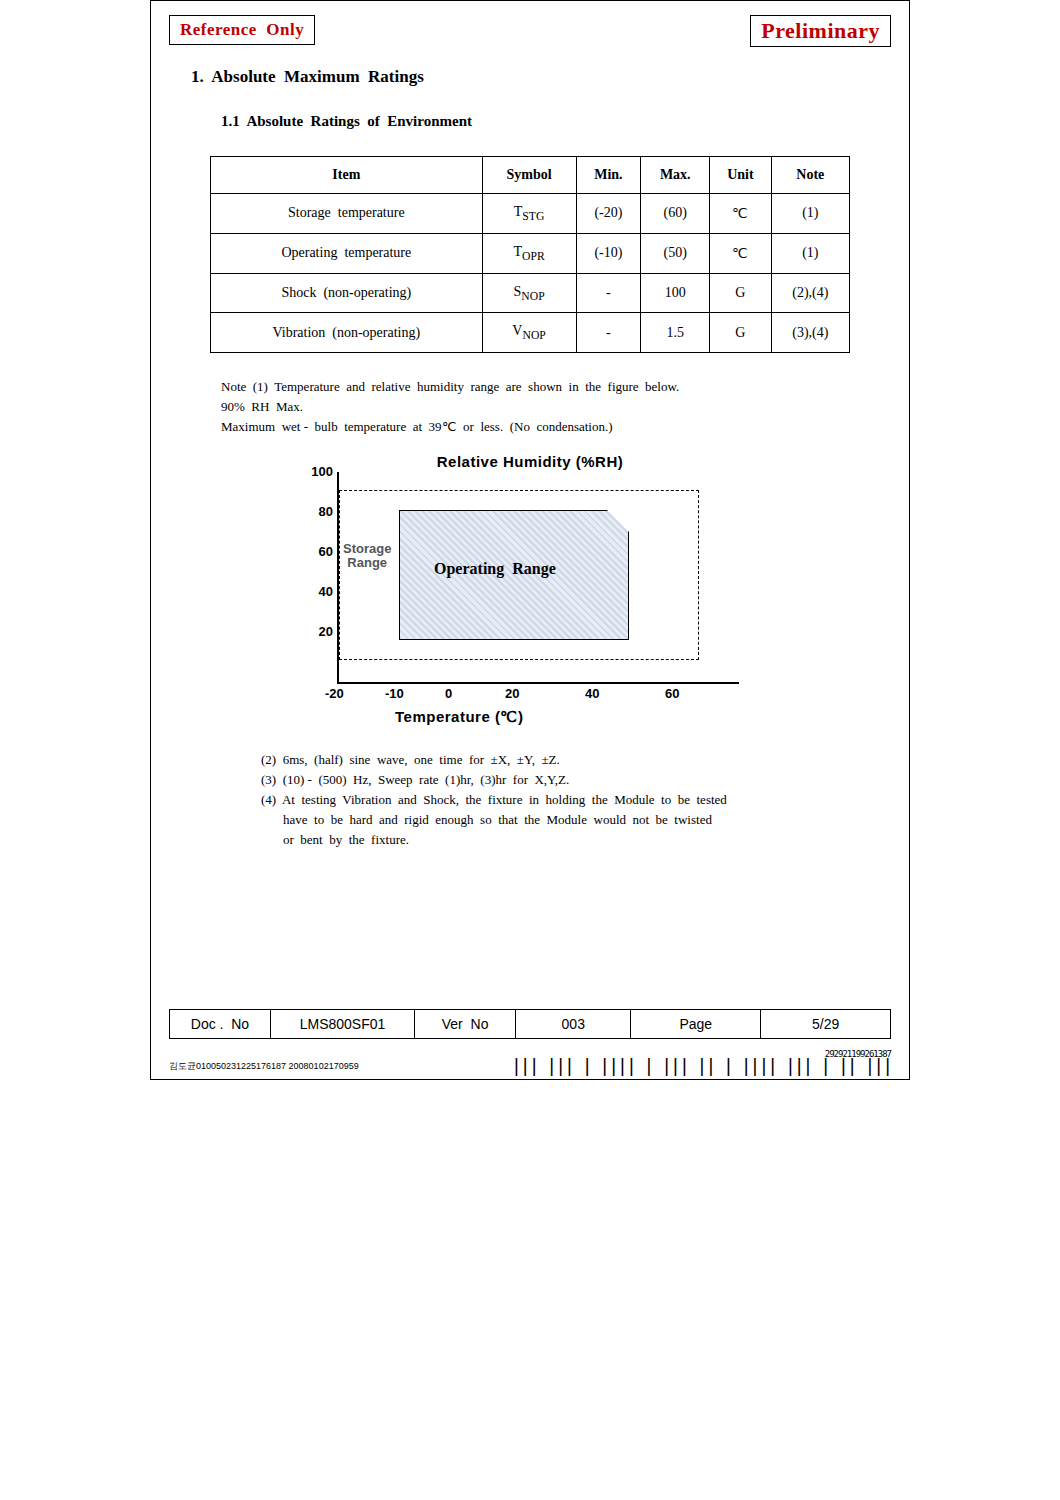Reference Only
Preliminary
1. Absolute Maximum Ratings
1.1 Absolute Ratings of Environment
| Item | Symbol | Min. | Max. | Unit | Note |
| --- | --- | --- | --- | --- | --- |
| Storage temperature | T STG | (-20) | (60) | ℃ | (1) |
| Operating temperature | T OPR | (-10) | (50) | ℃ | (1) |
| Shock (non-operating) | S NOP | - | 100 | G | (2),(4) |
| Vibration (non-operating) | V NOP | - | 1.5 | G | (3),(4) |
Note (1) Temperature and relative humidity range are shown in the figure below.
90% RH Max.
Maximum wet - bulb temperature at 39℃ or less. (No condensation.)
Relative Humidity (%RH)
100 80 60 40 20
Storage
Range
Operating Range
-20 -10 0 20 40 60
Temperature (℃)
(2) 6ms, (half) sine wave, one time for ±X, ±Y, ±Z.
(3) (10) - (500) Hz, Sweep rate (1)hr, (3)hr for X,Y,Z.
(4) At testing Vibration and Shock, the fixture in holding the Module to be tested
have to be hard and rigid enough so that the Module would not be twisted
or bent by the fixture.
| Doc . No | LMS800SF01 | Ver No | 003 | Page | 5/29 |
김도균010050231225176187 20080102170959
292921199261387
||| ||| | |||| | ||| || | |||| ||| | || |||